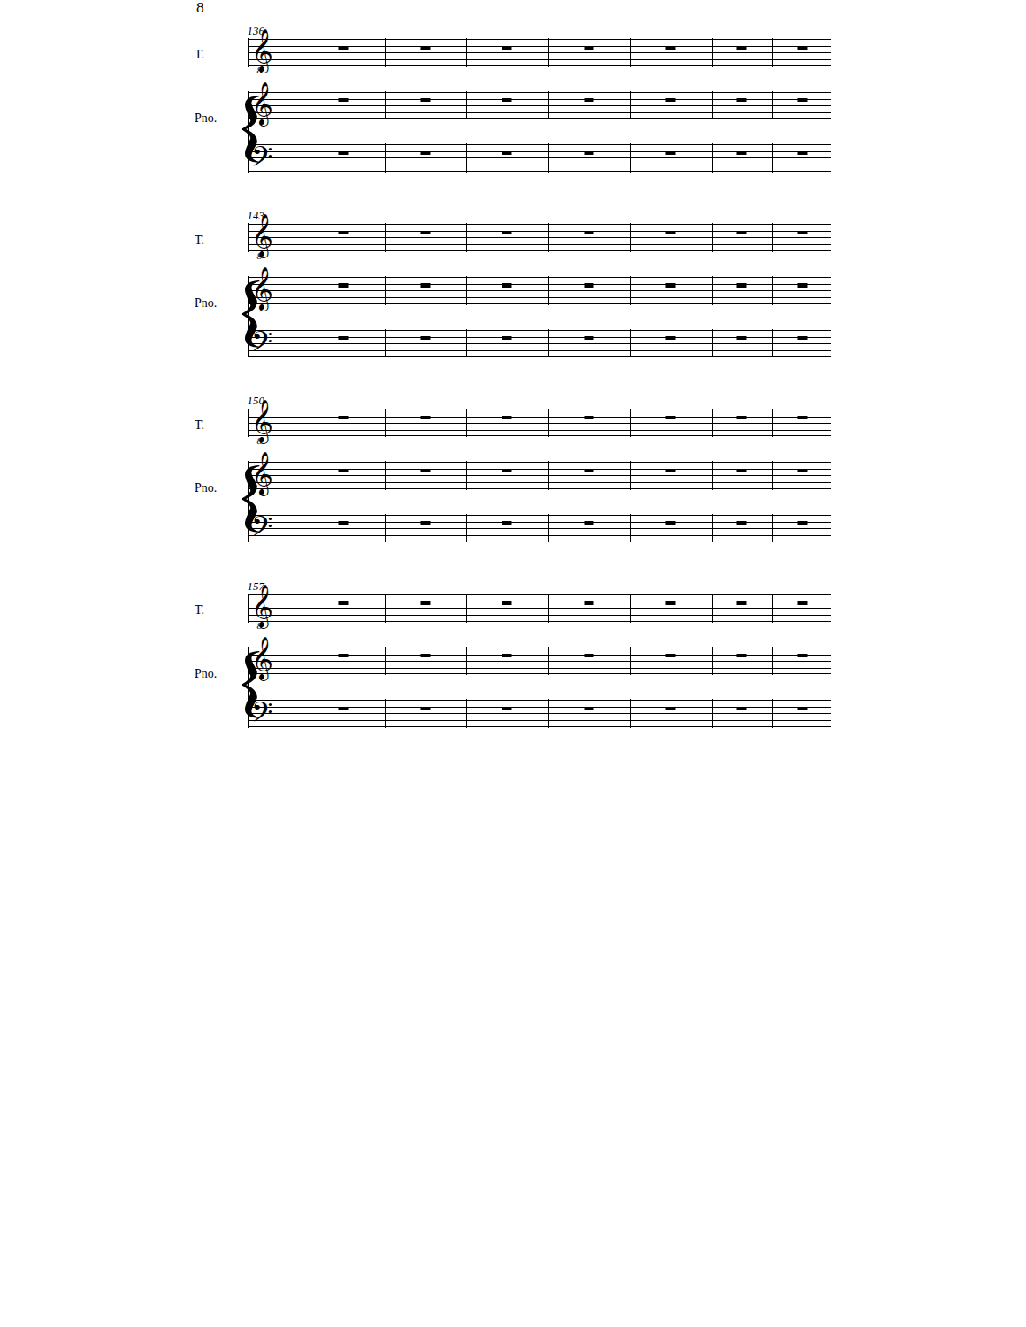8
136
T.
Pno.
𝄞
8
𝄔
𝄞
𝄢
143
T.
Pno.
𝄞
8
𝄔
𝄞
𝄢
150
T.
Pno.
𝄞
8
𝄔
𝄞
𝄢
157
T.
Pno.
𝄞
8
𝄔
𝄞
𝄢